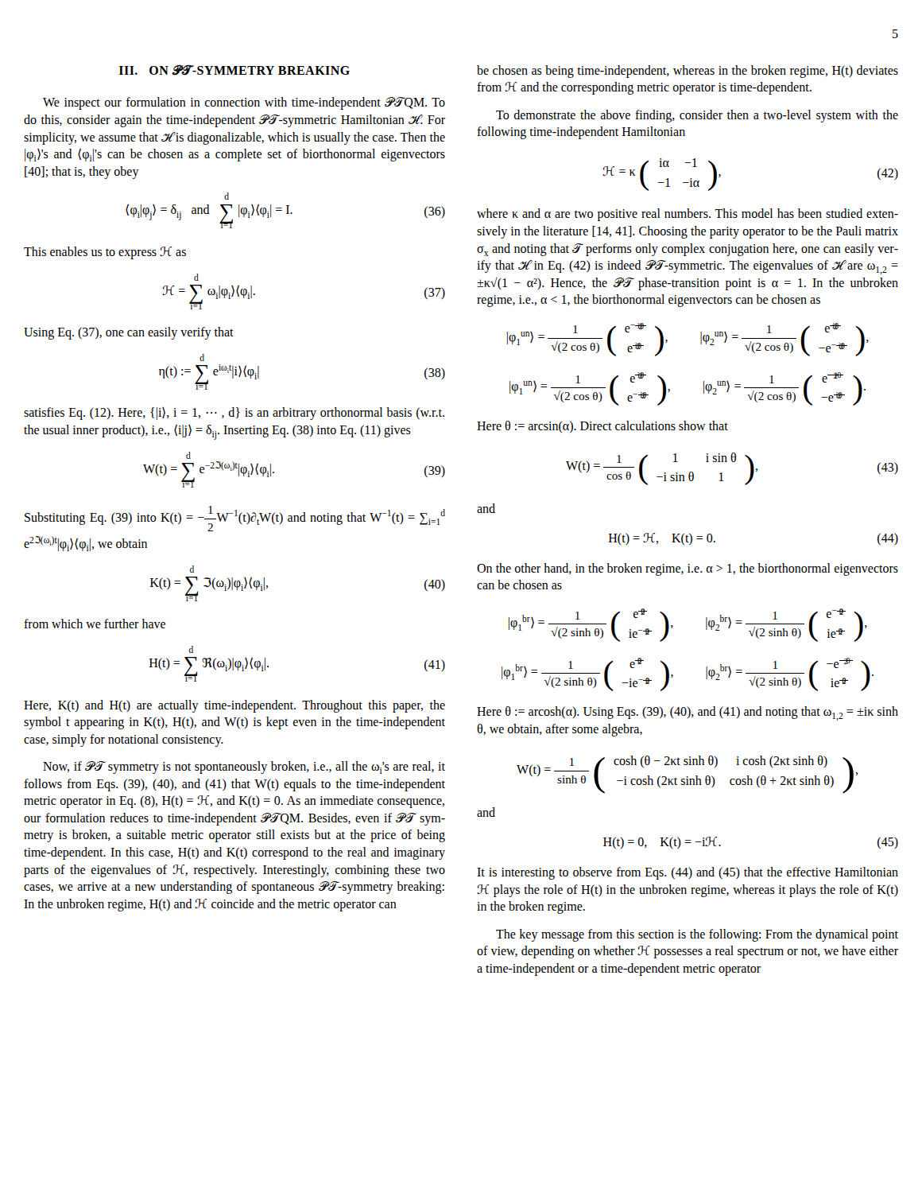5
III. ON 𝒫𝒯-SYMMETRY BREAKING
We inspect our formulation in connection with time-independent 𝒫𝒯QM. To do this, consider again the time-independent 𝒫𝒯-symmetric Hamiltonian ℋ. For simplicity, we assume that ℋ is diagonalizable, which is usually the case. Then the |φi⟩'s and ⟨φi|'s can be chosen as a complete set of biorthonormal eigenvectors [40]; that is, they obey
⟨φi|φj⟩ = δij and d∑i=1 |φi⟩⟨φi| = I.
(36)
This enables us to express ℋ as
ℋ = d∑i=1 ωi|φi⟩⟨φi|.
(37)
Using Eq. (37), one can easily verify that
η(t) := d∑i=1 eiωit|i⟩⟨φi|
(38)
satisfies Eq. (12). Here, {|i⟩, i = 1, ⋯ , d} is an arbitrary orthonormal basis (w.r.t. the usual inner product), i.e., ⟨i|j⟩ = δij. Inserting Eq. (38) into Eq. (11) gives
W(t) = d∑i=1 e−2ℑ(ωi)t|φi⟩⟨φi|.
(39)
Substituting Eq. (39) into K(t) = −12 W−1(t)∂tW(t) and noting that W−1(t) = ∑i=1d e2ℑ(ωi)t|φi⟩⟨φi|, we obtain
K(t) = d∑i=1 ℑ(ωi)|φi⟩⟨φi|,
(40)
from which we further have
H(t) = d∑i=1 ℜ(ωi)|φi⟩⟨φi|.
(41)
Here, K(t) and H(t) are actually time-independent. Throughout this paper, the symbol t appearing in K(t), H(t), and W(t) is kept even in the time-independent case, simply for notational consistency.
Now, if 𝒫𝒯 symmetry is not spontaneously broken, i.e., all the ωi's are real, it follows from Eqs. (39), (40), and (41) that W(t) equals to the time-independent metric operator in Eq. (8), H(t) = ℋ, and K(t) = 0. As an immediate consequence, our formulation reduces to time-independent 𝒫𝒯QM. Besides, even if 𝒫𝒯 symmetry is broken, a suitable metric operator still exists but at the price of being time-dependent. In this case, H(t) and K(t) correspond to the real and imaginary parts of the eigenvalues of ℋ, respectively. Interestingly, combining these two cases, we arrive at a new understanding of spontaneous 𝒫𝒯-symmetry breaking: In the unbroken regime, H(t) and ℋ coincide and the metric operator can
be chosen as being time-independent, whereas in the broken regime, H(t) deviates from ℋ and the corresponding metric operator is time-dependent.
To demonstrate the above finding, consider then a two-level system with the following time-independent Hamiltonian
ℋ = κ (
| iα | −1 |
| −1 | −iα |
) ,
(42)
where κ and α are two positive real numbers. This model has been studied extensively in the literature [14, 41]. Choosing the parity operator to be the Pauli matrix σx and noting that 𝒯 performs only complex conjugation here, one can easily verify that ℋ in Eq. (42) is indeed 𝒫𝒯-symmetric. The eigenvalues of ℋ are ω1,2 = ±κ√(1 − α²). Hence, the 𝒫𝒯 phase-transition point is α = 1. In the unbroken regime, i.e., α < 1, the biorthonormal eigenvectors can be chosen as
|φ1un⟩ = 1√(2 cos θ) (
| e − iθ 2 |
| e iθ 2 |
) ,
|φ2un⟩ = 1√(2 cos θ) (
| e iθ 2 |
| −e − iθ 2 |
) ,
|φ1un⟩ = 1√(2 cos θ) (
| e iθ 2 |
| e − iθ 2 |
) ,
|φ2un⟩ = 1√(2 cos θ) (
| e −iθ 2 |
| −e iθ 2 |
) .
Here θ := arcsin(α). Direct calculations show that
W(t) = 1 cos θ (
| 1 | i sin θ |
| −i sin θ | 1 |
) ,
(43)
and
H(t) = ℋ, K(t) = 0.
(44)
On the other hand, in the broken regime, i.e. α > 1, the biorthonormal eigenvectors can be chosen as
|φ1br⟩ = 1√(2 sinh θ) (
| e θ 2 |
| ie − θ 2 |
) ,
|φ2br⟩ = 1√(2 sinh θ) (
| e − θ 2 |
| ie θ 2 |
) ,
|φ1br⟩ = 1√(2 sinh θ) (
| e θ 2 |
| −ie − θ 2 |
) ,
|φ2br⟩ = 1√(2 sinh θ) (
| −e −θ 2 |
| ie θ 2 |
) .
Here θ := arcosh(α). Using Eqs. (39), (40), and (41) and noting that ω1,2 = ±iκ sinh θ, we obtain, after some algebra,
W(t) = 1 sinh θ (
| cosh (θ − 2κt sinh θ) | i cosh (2κt sinh θ) |
| −i cosh (2κt sinh θ) | cosh (θ + 2κt sinh θ) |
) ,
and
H(t) = 0, K(t) = −iℋ.
(45)
It is interesting to observe from Eqs. (44) and (45) that the effective Hamiltonian ℋ plays the role of H(t) in the unbroken regime, whereas it plays the role of K(t) in the broken regime.
The key message from this section is the following: From the dynamical point of view, depending on whether ℋ possesses a real spectrum or not, we have either a time-independent or a time-dependent metric operator